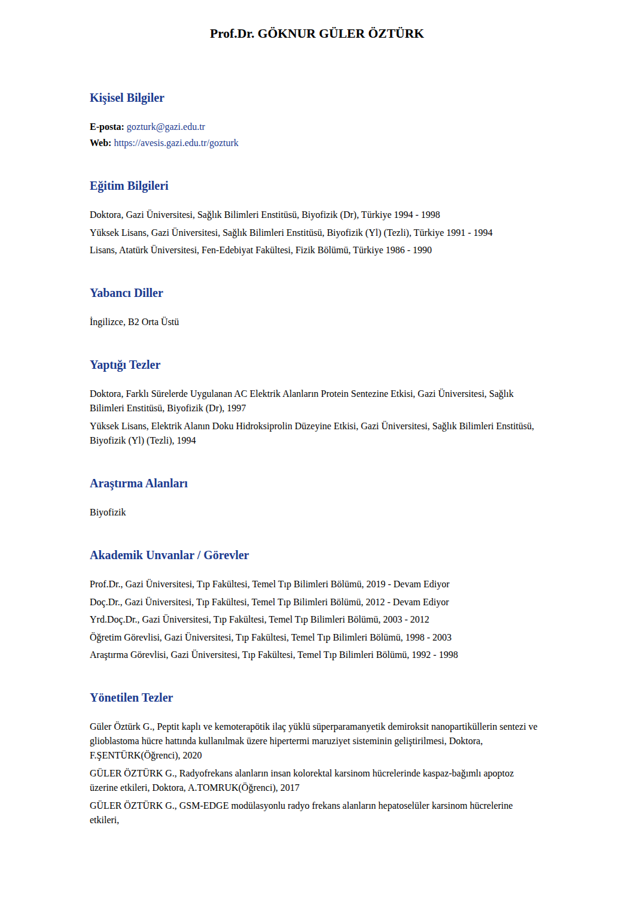Prof.Dr. GÖKNUR GÜLER ÖZTÜRK
Kişisel Bilgiler
E-posta: gozturk@gazi.edu.tr
Web: https://avesis.gazi.edu.tr/gozturk
Eğitim Bilgileri
Doktora, Gazi Üniversitesi, Sağlık Bilimleri Enstitüsü, Biyofizik (Dr), Türkiye 1994 - 1998
Yüksek Lisans, Gazi Üniversitesi, Sağlık Bilimleri Enstitüsü, Biyofizik (Yl) (Tezli), Türkiye 1991 - 1994
Lisans, Atatürk Üniversitesi, Fen-Edebiyat Fakültesi, Fizik Bölümü, Türkiye 1986 - 1990
Yabancı Diller
İngilizce, B2 Orta Üstü
Yaptığı Tezler
Doktora, Farklı Sürelerde Uygulanan AC Elektrik Alanların Protein Sentezine Etkisi, Gazi Üniversitesi, Sağlık Bilimleri Enstitüsü, Biyofizik (Dr), 1997
Yüksek Lisans, Elektrik Alanın Doku Hidroksiprolin Düzeyine Etkisi, Gazi Üniversitesi, Sağlık Bilimleri Enstitüsü, Biyofizik (Yl) (Tezli), 1994
Araştırma Alanları
Biyofizik
Akademik Unvanlar / Görevler
Prof.Dr., Gazi Üniversitesi, Tıp Fakültesi, Temel Tıp Bilimleri Bölümü, 2019 - Devam Ediyor
Doç.Dr., Gazi Üniversitesi, Tıp Fakültesi, Temel Tıp Bilimleri Bölümü, 2012 - Devam Ediyor
Yrd.Doç.Dr., Gazi Üniversitesi, Tıp Fakültesi, Temel Tıp Bilimleri Bölümü, 2003 - 2012
Öğretim Görevlisi, Gazi Üniversitesi, Tıp Fakültesi, Temel Tıp Bilimleri Bölümü, 1998 - 2003
Araştırma Görevlisi, Gazi Üniversitesi, Tıp Fakültesi, Temel Tıp Bilimleri Bölümü, 1992 - 1998
Yönetilen Tezler
Güler Öztürk G., Peptit kaplı ve kemoterapötik ilaç yüklü süperparamanyetik demiroksit nanopartiküllerin sentezi ve glioblastoma hücre hattında kullanılmak üzere hipertermi maruziyet sisteminin geliştirilmesi, Doktora, F.ŞENTÜRK(Öğrenci), 2020
GÜLER ÖZTÜRK G., Radyofrekans alanların insan kolorektal karsinom hücrelerinde kaspaz-bağımlı apoptoz üzerine etkileri, Doktora, A.TOMRUK(Öğrenci), 2017
GÜLER ÖZTÜRK G., GSM-EDGE modülasyonlu radyo frekans alanların hepatoselüler karsinom hücrelerine etkileri,